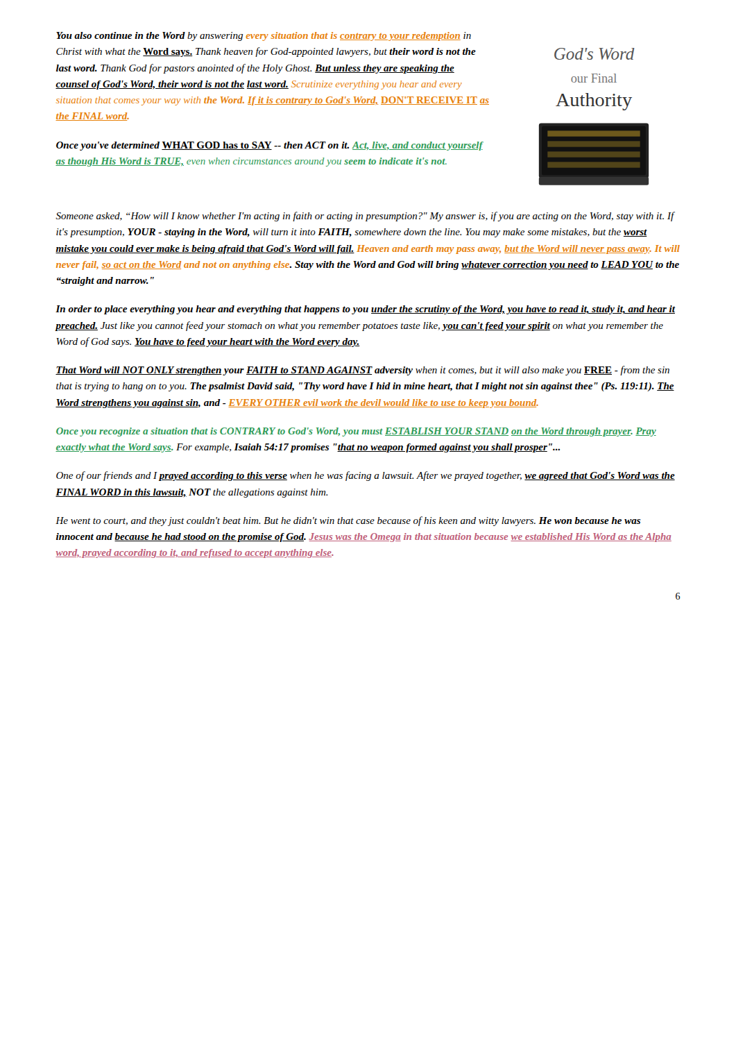You also continue in the Word by answering every situation that is contrary to your redemption in Christ with what the Word says. Thank heaven for God-appointed lawyers, but their word is not the last word. Thank God for pastors anointed of the Holy Ghost. But unless they are speaking the counsel of God's Word, their word is not the last word. Scrutinize everything you hear and every situation that comes your way with the Word. If it is contrary to God's Word, DON'T RECEIVE IT as the FINAL word.
Once you've determined WHAT GOD has to SAY -- then ACT on it. Act, live, and conduct yourself as though His Word is TRUE, even when circumstances around you seem to indicate it's not.
Someone asked, “How will I know whether I'm acting in faith or acting in presumption?" My answer is, if you are acting on the Word, stay with it. If it's presumption, YOUR - staying in the Word, will turn it into FAITH, somewhere down the line. You may make some mistakes, but the worst mistake you could ever make is being afraid that God's Word will fail. Heaven and earth may pass away, but the Word will never pass away. It will never fail, so act on the Word and not on anything else. Stay with the Word and God will bring whatever correction you need to LEAD YOU to the “straight and narrow."
In order to place everything you hear and everything that happens to you under the scrutiny of the Word, you have to read it, study it, and hear it preached. Just like you cannot feed your stomach on what you remember potatoes taste like, you can't feed your spirit on what you remember the Word of God says. You have to feed your heart with the Word every day.
That Word will NOT ONLY strengthen your FAITH to STAND AGAINST adversity when it comes, but it will also make you FREE - from the sin that is trying to hang on to you. The psalmist David said, "Thy word have I hid in mine heart, that I might not sin against thee" (Ps. 119:11). The Word strengthens you against sin, and - EVERY OTHER evil work the devil would like to use to keep you bound.
Once you recognize a situation that is CONTRARY to God's Word, you must ESTABLISH YOUR STAND on the Word through prayer. Pray exactly what the Word says. For example, Isaiah 54:17 promises "that no weapon formed against you shall prosper"...
One of our friends and I prayed according to this verse when he was facing a lawsuit. After we prayed together, we agreed that God's Word was the FINAL WORD in this lawsuit, NOT the allegations against him.
He went to court, and they just couldn't beat him. But he didn't win that case because of his keen and witty lawyers. He won because he was innocent and because he had stood on the promise of God. Jesus was the Omega in that situation because we established His Word as the Alpha word, prayed according to it, and refused to accept anything else.
6